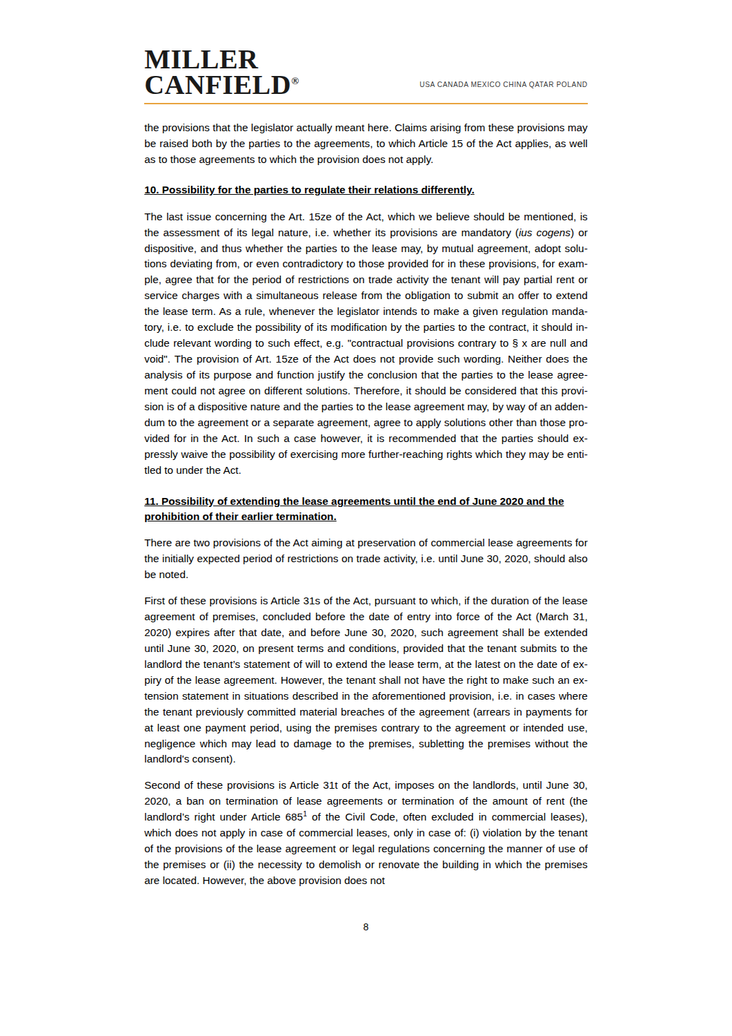MILLERCANFIELD®
USA CANADA MEXICO CHINA QATAR POLAND
the provisions that the legislator actually meant here. Claims arising from these provisions may be raised both by the parties to the agreements, to which Article 15 of the Act applies, as well as to those agreements to which the provision does not apply.
10. Possibility for the parties to regulate their relations differently.
The last issue concerning the Art. 15ze of the Act, which we believe should be mentioned, is the assessment of its legal nature, i.e. whether its provisions are mandatory (ius cogens) or dispositive, and thus whether the parties to the lease may, by mutual agreement, adopt solutions deviating from, or even contradictory to those provided for in these provisions, for example, agree that for the period of restrictions on trade activity the tenant will pay partial rent or service charges with a simultaneous release from the obligation to submit an offer to extend the lease term. As a rule, whenever the legislator intends to make a given regulation mandatory, i.e. to exclude the possibility of its modification by the parties to the contract, it should include relevant wording to such effect, e.g. "contractual provisions contrary to § x are null and void". The provision of Art. 15ze of the Act does not provide such wording. Neither does the analysis of its purpose and function justify the conclusion that the parties to the lease agreement could not agree on different solutions. Therefore, it should be considered that this provision is of a dispositive nature and the parties to the lease agreement may, by way of an addendum to the agreement or a separate agreement, agree to apply solutions other than those provided for in the Act. In such a case however, it is recommended that the parties should expressly waive the possibility of exercising more further-reaching rights which they may be entitled to under the Act.
11. Possibility of extending the lease agreements until the end of June 2020 and the prohibition of their earlier termination.
There are two provisions of the Act aiming at preservation of commercial lease agreements for the initially expected period of restrictions on trade activity, i.e. until June 30, 2020, should also be noted.
First of these provisions is Article 31s of the Act, pursuant to which, if the duration of the lease agreement of premises, concluded before the date of entry into force of the Act (March 31, 2020) expires after that date, and before June 30, 2020, such agreement shall be extended until June 30, 2020, on present terms and conditions, provided that the tenant submits to the landlord the tenant’s statement of will to extend the lease term, at the latest on the date of expiry of the lease agreement. However, the tenant shall not have the right to make such an extension statement in situations described in the aforementioned provision, i.e. in cases where the tenant previously committed material breaches of the agreement (arrears in payments for at least one payment period, using the premises contrary to the agreement or intended use, negligence which may lead to damage to the premises, subletting the premises without the landlord's consent).
Second of these provisions is Article 31t of the Act, imposes on the landlords, until June 30, 2020, a ban on termination of lease agreements or termination of the amount of rent (the landlord’s right under Article 6851 of the Civil Code, often excluded in commercial leases), which does not apply in case of commercial leases, only in case of: (i) violation by the tenant of the provisions of the lease agreement or legal regulations concerning the manner of use of the premises or (ii) the necessity to demolish or renovate the building in which the premises are located. However, the above provision does not
8